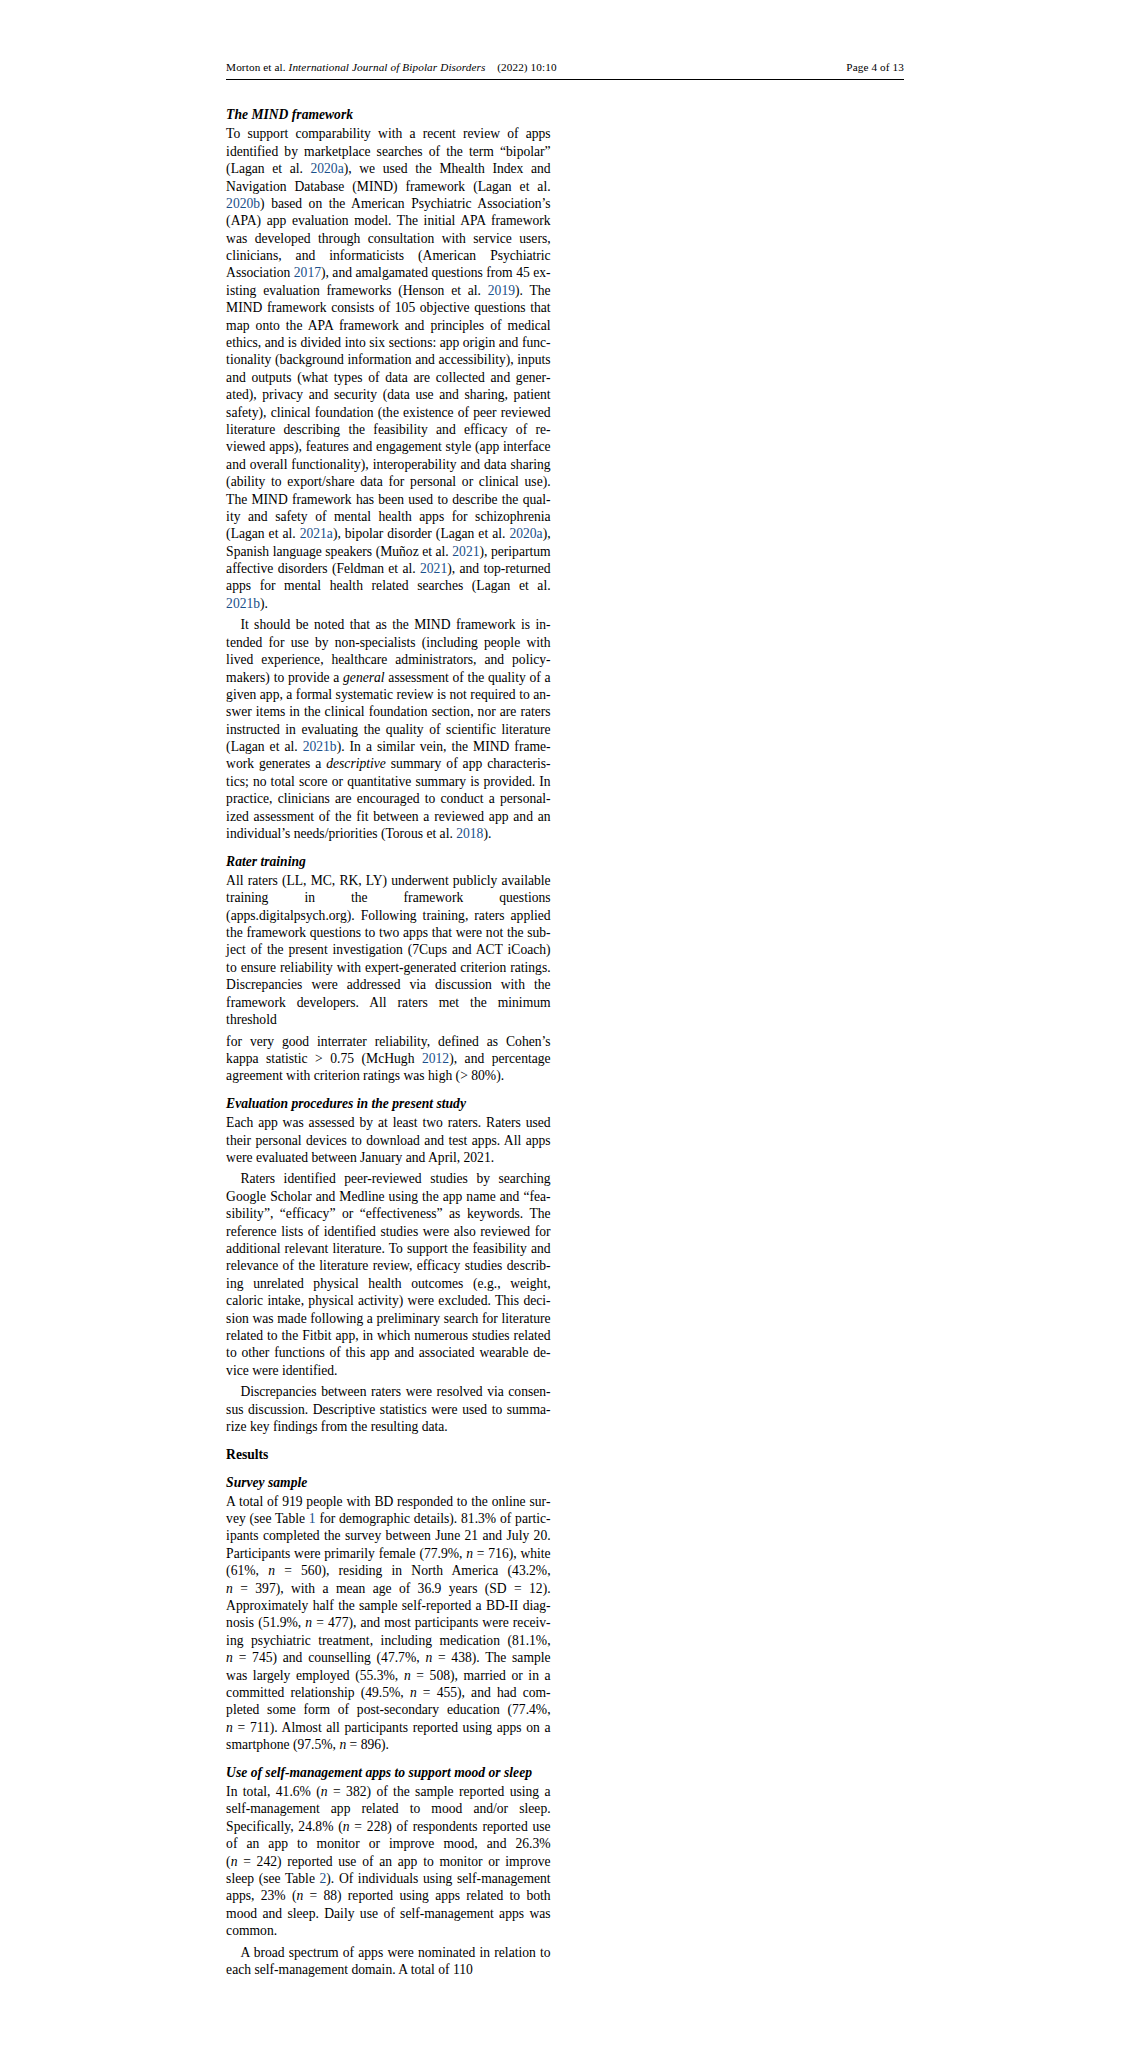Morton et al. International Journal of Bipolar Disorders (2022) 10:10
Page 4 of 13
The MIND framework
To support comparability with a recent review of apps identified by marketplace searches of the term “bipolar” (Lagan et al. 2020a), we used the Mhealth Index and Navigation Database (MIND) framework (Lagan et al. 2020b) based on the American Psychiatric Association’s (APA) app evaluation model. The initial APA framework was developed through consultation with service users, clinicians, and informaticists (American Psychiatric Association 2017), and amalgamated questions from 45 existing evaluation frameworks (Henson et al. 2019). The MIND framework consists of 105 objective questions that map onto the APA framework and principles of medical ethics, and is divided into six sections: app origin and functionality (background information and accessibility), inputs and outputs (what types of data are collected and generated), privacy and security (data use and sharing, patient safety), clinical foundation (the existence of peer reviewed literature describing the feasibility and efficacy of reviewed apps), features and engagement style (app interface and overall functionality), interoperability and data sharing (ability to export/share data for personal or clinical use). The MIND framework has been used to describe the quality and safety of mental health apps for schizophrenia (Lagan et al. 2021a), bipolar disorder (Lagan et al. 2020a), Spanish language speakers (Muñoz et al. 2021), peripartum affective disorders (Feldman et al. 2021), and top-returned apps for mental health related searches (Lagan et al. 2021b).
It should be noted that as the MIND framework is intended for use by non-specialists (including people with lived experience, healthcare administrators, and policymakers) to provide a general assessment of the quality of a given app, a formal systematic review is not required to answer items in the clinical foundation section, nor are raters instructed in evaluating the quality of scientific literature (Lagan et al. 2021b). In a similar vein, the MIND framework generates a descriptive summary of app characteristics; no total score or quantitative summary is provided. In practice, clinicians are encouraged to conduct a personalized assessment of the fit between a reviewed app and an individual’s needs/priorities (Torous et al. 2018).
Rater training
All raters (LL, MC, RK, LY) underwent publicly available training in the framework questions (apps.digitalpsych.org). Following training, raters applied the framework questions to two apps that were not the subject of the present investigation (7Cups and ACT iCoach) to ensure reliability with expert-generated criterion ratings. Discrepancies were addressed via discussion with the framework developers. All raters met the minimum threshold
for very good interrater reliability, defined as Cohen’s kappa statistic > 0.75 (McHugh 2012), and percentage agreement with criterion ratings was high (> 80%).
Evaluation procedures in the present study
Each app was assessed by at least two raters. Raters used their personal devices to download and test apps. All apps were evaluated between January and April, 2021.
Raters identified peer-reviewed studies by searching Google Scholar and Medline using the app name and “feasibility”, “efficacy” or “effectiveness” as keywords. The reference lists of identified studies were also reviewed for additional relevant literature. To support the feasibility and relevance of the literature review, efficacy studies describing unrelated physical health outcomes (e.g., weight, caloric intake, physical activity) were excluded. This decision was made following a preliminary search for literature related to the Fitbit app, in which numerous studies related to other functions of this app and associated wearable device were identified.
Discrepancies between raters were resolved via consensus discussion. Descriptive statistics were used to summarize key findings from the resulting data.
Results
Survey sample
A total of 919 people with BD responded to the online survey (see Table 1 for demographic details). 81.3% of participants completed the survey between June 21 and July 20. Participants were primarily female (77.9%, n = 716), white (61%, n = 560), residing in North America (43.2%, n = 397), with a mean age of 36.9 years (SD = 12). Approximately half the sample self-reported a BD-II diagnosis (51.9%, n = 477), and most participants were receiving psychiatric treatment, including medication (81.1%, n = 745) and counselling (47.7%, n = 438). The sample was largely employed (55.3%, n = 508), married or in a committed relationship (49.5%, n = 455), and had completed some form of post-secondary education (77.4%, n = 711). Almost all participants reported using apps on a smartphone (97.5%, n = 896).
Use of self-management apps to support mood or sleep
In total, 41.6% (n = 382) of the sample reported using a self-management app related to mood and/or sleep. Specifically, 24.8% (n = 228) of respondents reported use of an app to monitor or improve mood, and 26.3% (n = 242) reported use of an app to monitor or improve sleep (see Table 2). Of individuals using self-management apps, 23% (n = 88) reported using apps related to both mood and sleep. Daily use of self-management apps was common.
A broad spectrum of apps were nominated in relation to each self-management domain. A total of 110